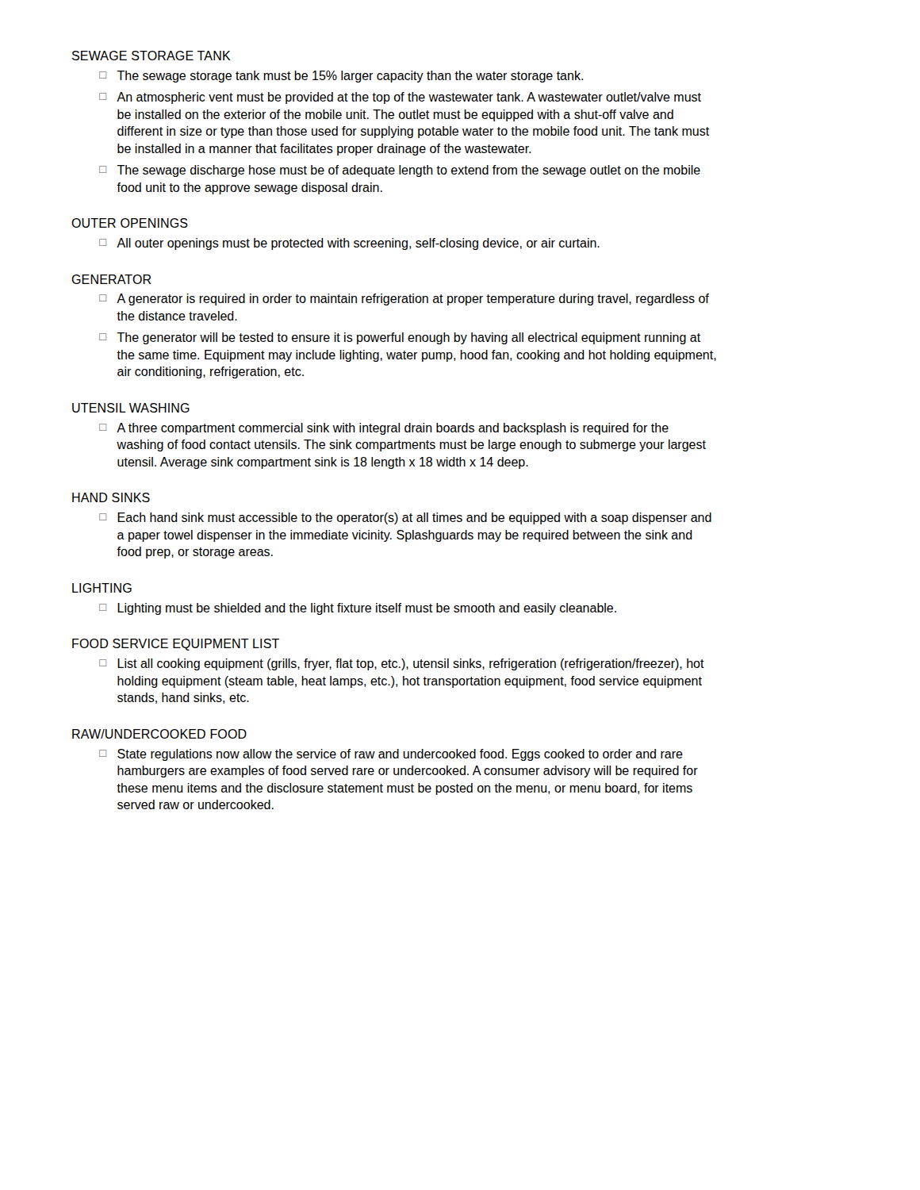Sewage Storage Tank
The sewage storage tank must be 15% larger capacity than the water storage tank.
An atmospheric vent must be provided at the top of the wastewater tank. A wastewater outlet/valve must be installed on the exterior of the mobile unit. The outlet must be equipped with a shut-off valve and different in size or type than those used for supplying potable water to the mobile food unit. The tank must be installed in a manner that facilitates proper drainage of the wastewater.
The sewage discharge hose must be of adequate length to extend from the sewage outlet on the mobile food unit to the approve sewage disposal drain.
Outer Openings
All outer openings must be protected with screening, self-closing device, or air curtain.
Generator
A generator is required in order to maintain refrigeration at proper temperature during travel, regardless of the distance traveled.
The generator will be tested to ensure it is powerful enough by having all electrical equipment running at the same time. Equipment may include lighting, water pump, hood fan, cooking and hot holding equipment, air conditioning, refrigeration, etc.
Utensil Washing
A three compartment commercial sink with integral drain boards and backsplash is required for the washing of food contact utensils. The sink compartments must be large enough to submerge your largest utensil. Average sink compartment sink is 18 length x 18 width x 14 deep.
Hand Sinks
Each hand sink must accessible to the operator(s) at all times and be equipped with a soap dispenser and a paper towel dispenser in the immediate vicinity. Splashguards may be required between the sink and food prep, or storage areas.
Lighting
Lighting must be shielded and the light fixture itself must be smooth and easily cleanable.
Food Service Equipment List
List all cooking equipment (grills, fryer, flat top, etc.), utensil sinks, refrigeration (refrigeration/freezer), hot holding equipment (steam table, heat lamps, etc.), hot transportation equipment, food service equipment stands, hand sinks, etc.
Raw/Undercooked Food
State regulations now allow the service of raw and undercooked food. Eggs cooked to order and rare hamburgers are examples of food served rare or undercooked. A consumer advisory will be required for these menu items and the disclosure statement must be posted on the menu, or menu board, for items served raw or undercooked.